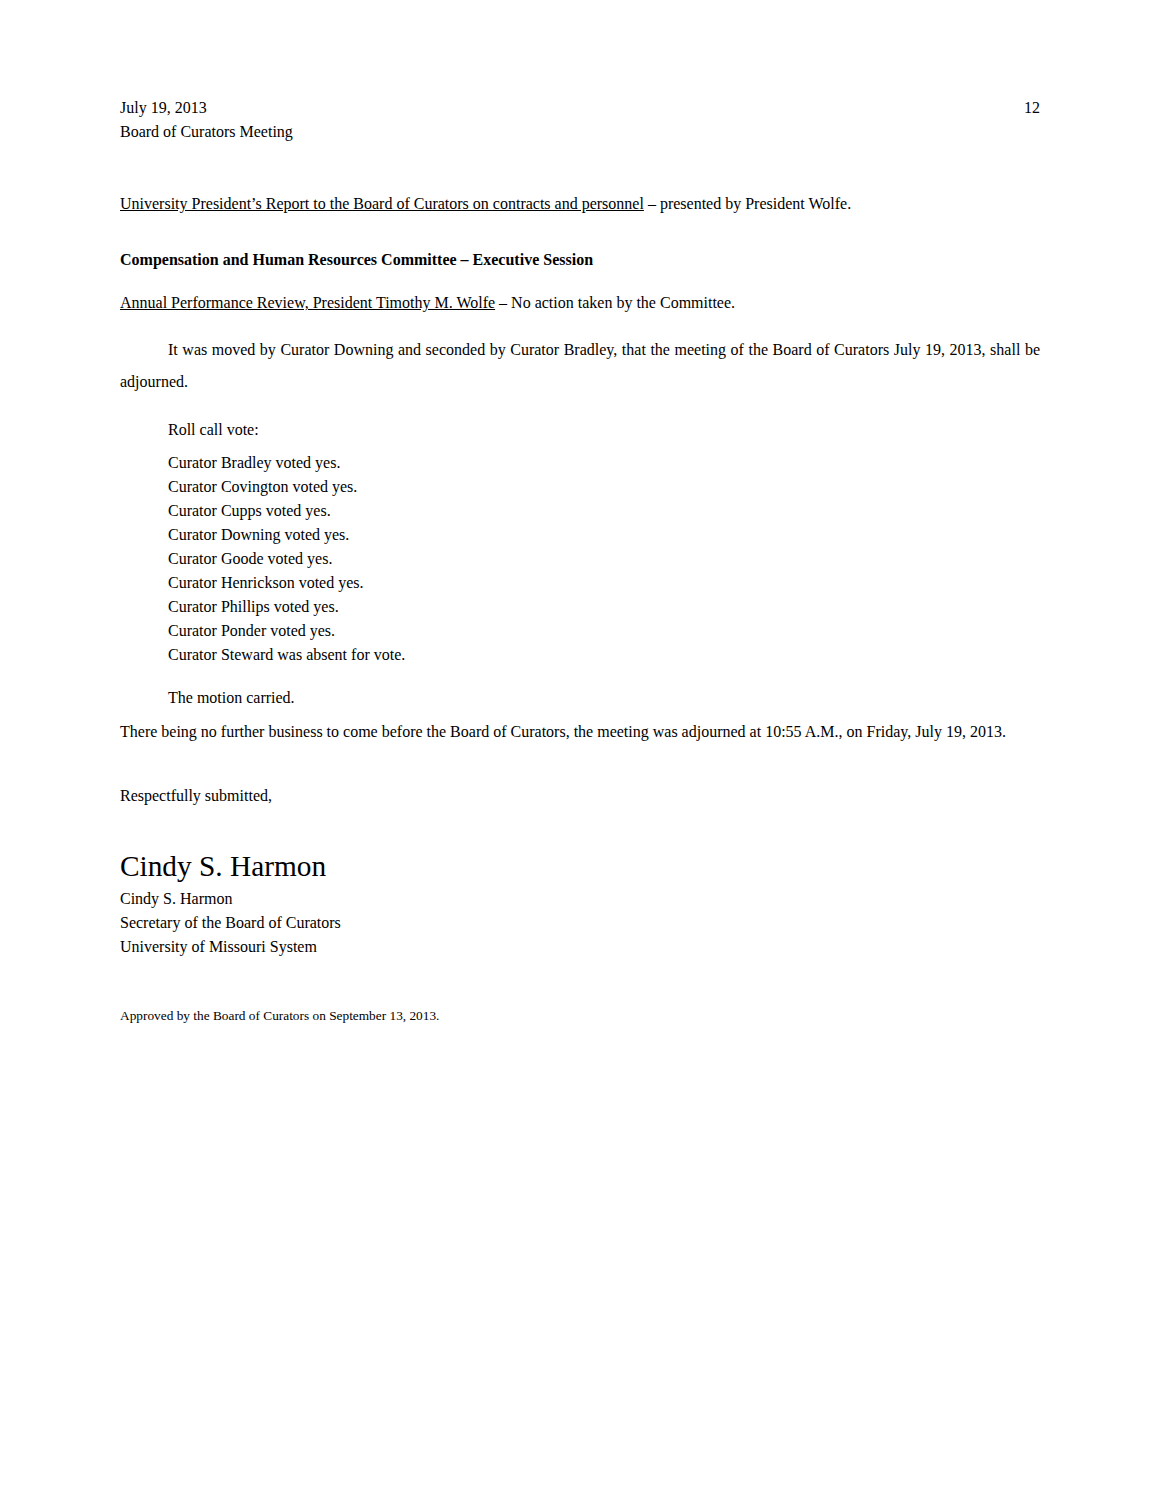July 19, 2013
Board of Curators Meeting
12
University President’s Report to the Board of Curators on contracts and personnel – presented by President Wolfe.
Compensation and Human Resources Committee – Executive Session
Annual Performance Review, President Timothy M. Wolfe – No action taken by the Committee.
It was moved by Curator Downing and seconded by Curator Bradley, that the meeting of the Board of Curators July 19, 2013, shall be adjourned.
Roll call vote:
Curator Bradley voted yes.
Curator Covington voted yes.
Curator Cupps voted yes.
Curator Downing voted yes.
Curator Goode voted yes.
Curator Henrickson voted yes.
Curator Phillips voted yes.
Curator Ponder voted yes.
Curator Steward was absent for vote.
The motion carried.
There being no further business to come before the Board of Curators, the meeting was adjourned at 10:55 A.M., on Friday, July 19, 2013.
Respectfully submitted,
Cindy S. Harmon
Cindy S. Harmon
Secretary of the Board of Curators
University of Missouri System
Approved by the Board of Curators on September 13, 2013.